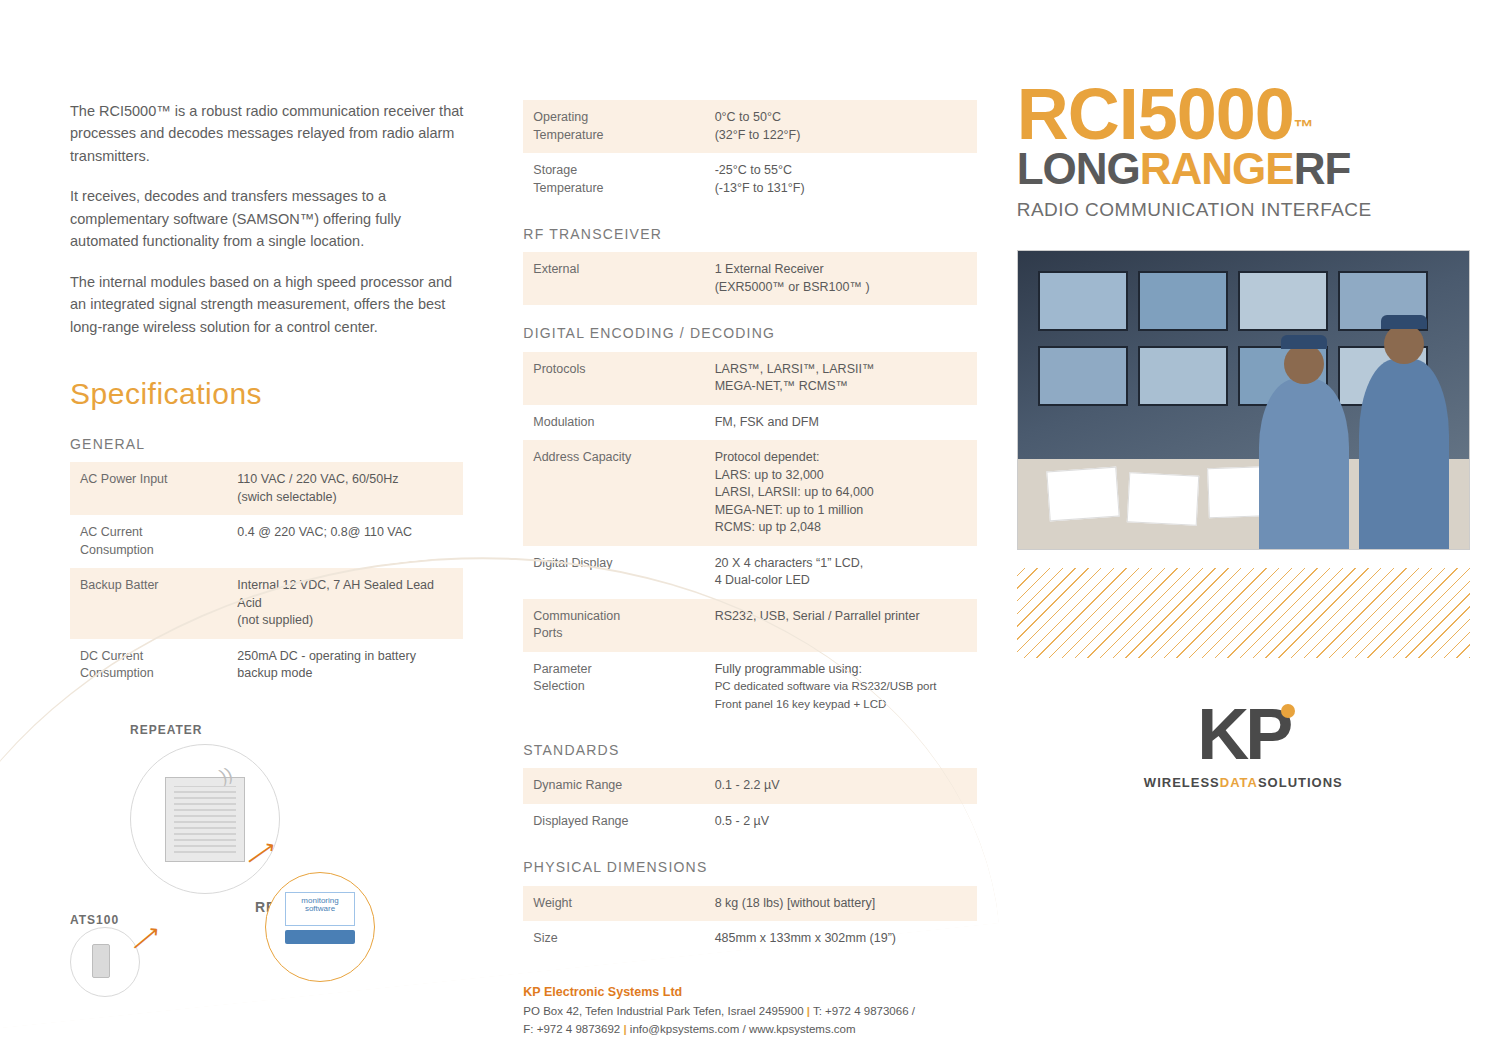The RCI5000™ is a robust radio communication receiver that processes and decodes messages relayed from radio alarm transmitters.
It receives, decodes and transfers messages to a complementary software (SAMSON™) offering fully automated functionality from a single location.
The internal modules based on a high speed processor and an integrated signal strength measurement, offers the best long-range wireless solution for a control center.
Specifications
General
| AC Power Input | 110 VAC / 220 VAC, 60/50Hz (swich selectable) |
| AC Current Consumption | 0.4 @ 220 VAC; 0.8@ 110 VAC |
| Backup Batter | Internal 12 VDC, 7 AH Sealed Lead Acid (not supplied) |
| DC Current Consumption | 250mA DC - operating in battery backup mode |
REPEATER ATS100 RECEIVER
))
monitoring
software
⟶ ⟶
| Operating Temperature | 0°C to 50°C (32°F to 122°F) |
| Storage Temperature | -25°C to 55°C (-13°F to 131°F) |
RF Transceiver
| External | 1 External Receiver (EXR5000™ or BSR100™ ) |
Digital Encoding / Decoding
| Protocols | LARS™, LARSI™, LARSII™ MEGA-NET,™ RCMS™ |
| Modulation | FM, FSK and DFM |
| Address Capacity | Protocol dependet: LARS: up to 32,000 LARSI, LARSII: up to 64,000 MEGA-NET: up to 1 million RCMS: up tp 2,048 |
| Digital Display | 20 X 4 characters “1” LCD, 4 Dual-color LED |
| Communication Ports | RS232, USB, Serial / Parrallel printer |
| Parameter Selection | Fully programmable using: PC dedicated software via RS232/USB port Front panel 16 key keypad + LCD |
Standards
| Dynamic Range | 0.1 - 2.2 µV |
| Displayed Range | 0.5 - 2 µV |
Physical Dimensions
| Weight | 8 kg (18 lbs) [without battery] |
| Size | 485mm x 133mm x 302mm (19”) |
KP Electronic Systems Ltd
PO Box 42, Tefen Industrial Park Tefen, Israel 2495900 | T: +972 4 9873066 /
F: +972 4 9873692 | info@kpsystems.com / www.kpsystems.com
RCI5000™
LONG RANGE RF
RADIO COMMUNICATION INTERFACE
KP
WIRELESS DATA SOLUTIONS